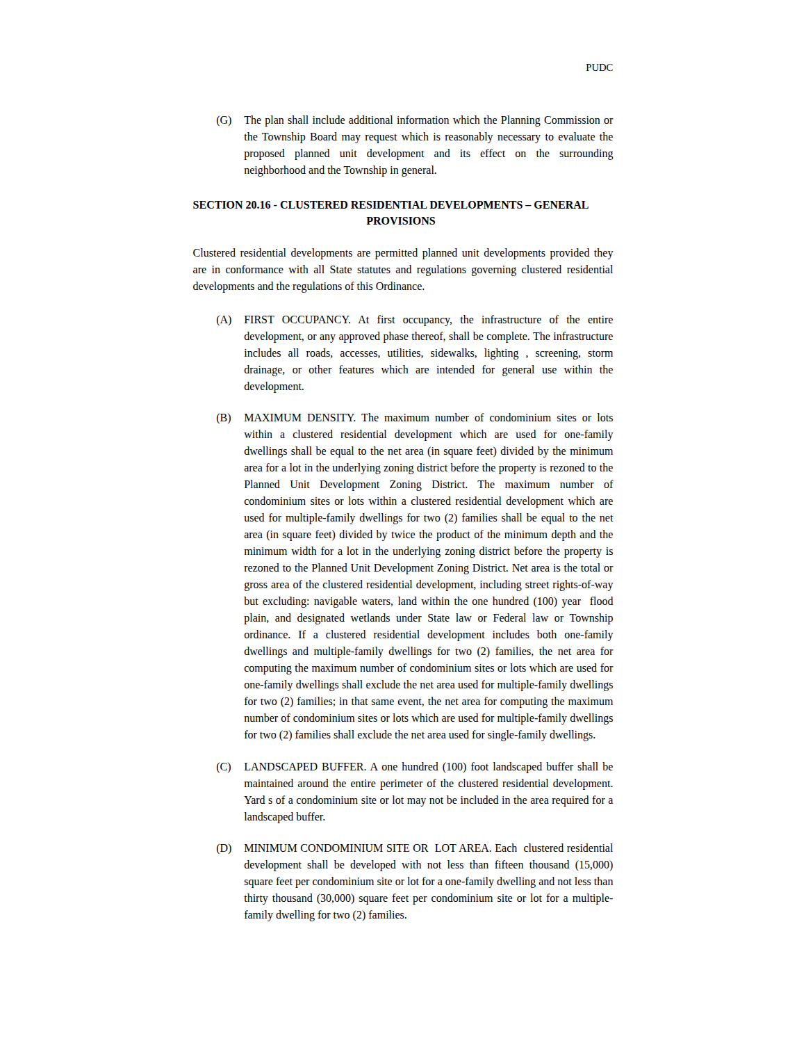PUDC
(G)
The plan shall include additional information which the Planning Commission or the Township Board may request which is reasonably necessary to evaluate the proposed planned unit development and its effect on the surrounding neighborhood and the Township in general.
SECTION 20.16 - CLUSTERED RESIDENTIAL DEVELOPMENTS – GENERAL PROVISIONS
Clustered residential developments are permitted planned unit developments provided they are in conformance with all State statutes and regulations governing clustered residential developments and the regulations of this Ordinance.
(A)
FIRST OCCUPANCY. At first occupancy, the infrastructure of the entire development, or any approved phase thereof, shall be complete. The infrastructure includes all roads, accesses, utilities, sidewalks, lighting , screening, storm drainage, or other features which are intended for general use within the development.
(B)
MAXIMUM DENSITY. The maximum number of condominium sites or lots within a clustered residential development which are used for one-family dwellings shall be equal to the net area (in square feet) divided by the minimum area for a lot in the underlying zoning district before the property is rezoned to the Planned Unit Development Zoning District. The maximum number of condominium sites or lots within a clustered residential development which are used for multiple-family dwellings for two (2) families shall be equal to the net area (in square feet) divided by twice the product of the minimum depth and the minimum width for a lot in the underlying zoning district before the property is rezoned to the Planned Unit Development Zoning District. Net area is the total or gross area of the clustered residential development, including street rights-of-way but excluding: navigable waters, land within the one hundred (100) year flood plain, and designated wetlands under State law or Federal law or Township ordinance. If a clustered residential development includes both one-family dwellings and multiple-family dwellings for two (2) families, the net area for computing the maximum number of condominium sites or lots which are used for one-family dwellings shall exclude the net area used for multiple-family dwellings for two (2) families; in that same event, the net area for computing the maximum number of condominium sites or lots which are used for multiple-family dwellings for two (2) families shall exclude the net area used for single-family dwellings.
(C)
LANDSCAPED BUFFER. A one hundred (100) foot landscaped buffer shall be maintained around the entire perimeter of the clustered residential development. Yard s of a condominium site or lot may not be included in the area required for a landscaped buffer.
(D)
MINIMUM CONDOMINIUM SITE OR LOT AREA. Each clustered residential development shall be developed with not less than fifteen thousand (15,000) square feet per condominium site or lot for a one-family dwelling and not less than thirty thousand (30,000) square feet per condominium site or lot for a multiple-family dwelling for two (2) families.